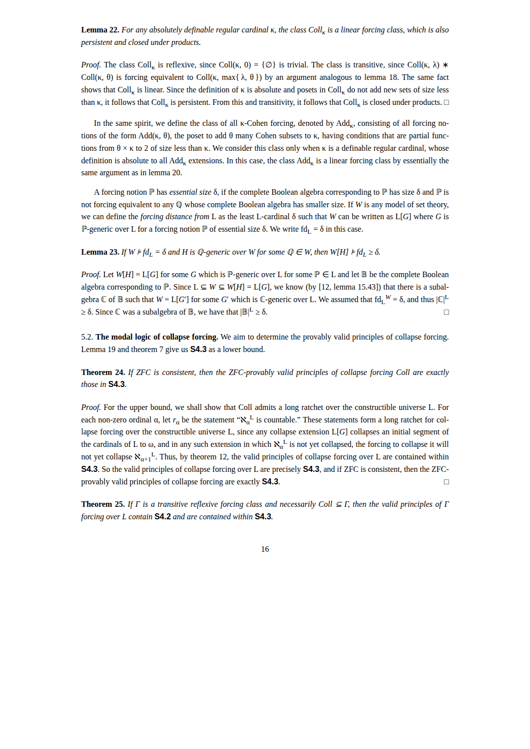Lemma 22. For any absolutely definable regular cardinal κ, the class Collκ is a linear forcing class, which is also persistent and closed under products.
Proof. The class Collκ is reflexive, since Coll(κ, 0) = {∅} is trivial. The class is transitive, since Coll(κ, λ) ∗ Coll(κ, θ) is forcing equivalent to Coll(κ, max{ λ, θ }) by an argument analogous to lemma 18. The same fact shows that Collκ is linear. Since the definition of κ is absolute and posets in Collκ do not add new sets of size less than κ, it follows that Collκ is persistent. From this and transitivity, it follows that Collκ is closed under products. □
In the same spirit, we define the class of all κ-Cohen forcing, denoted by Addκ, consisting of all forcing notions of the form Add(κ, θ), the poset to add θ many Cohen subsets to κ, having conditions that are partial functions from θ × κ to 2 of size less than κ. We consider this class only when κ is a definable regular cardinal, whose definition is absolute to all Addκ extensions. In this case, the class Addκ is a linear forcing class by essentially the same argument as in lemma 20.
A forcing notion ℙ has essential size δ, if the complete Boolean algebra corresponding to ℙ has size δ and ℙ is not forcing equivalent to any ℚ whose complete Boolean algebra has smaller size. If W is any model of set theory, we can define the forcing distance from L as the least L-cardinal δ such that W can be written as L[G] where G is ℙ-generic over L for a forcing notion ℙ of essential size δ. We write fdL = δ in this case.
Lemma 23. If W ⊧ fdL = δ and H is ℚ-generic over W for some ℚ ∈ W, then W[H] ⊧ fdL ≥ δ.
Proof. Let W[H] = L[G] for some G which is ℙ-generic over L for some ℙ ∈ L and let 𝔹 be the complete Boolean algebra corresponding to ℙ. Since L ⊆ W ⊆ W[H] = L[G], we know (by [12, lemma 15.43]) that there is a subalgebra ℂ of 𝔹 such that W = L[G′] for some G′ which is ℂ-generic over L. We assumed that fdLW = δ, and thus |ℂ|L ≥ δ. Since ℂ was a subalgebra of 𝔹, we have that |𝔹|L ≥ δ. □
5.2. The modal logic of collapse forcing. We aim to determine the provably valid principles of collapse forcing. Lemma 19 and theorem 7 give us S4.3 as a lower bound.
Theorem 24. If ZFC is consistent, then the ZFC-provably valid principles of collapse forcing Coll are exactly those in S4.3.
Proof. For the upper bound, we shall show that Coll admits a long ratchet over the constructible universe L. For each non-zero ordinal α, let rα be the statement “ℵαL is countable.” These statements form a long ratchet for collapse forcing over the constructible universe L, since any collapse extension L[G] collapses an initial segment of the cardinals of L to ω, and in any such extension in which ℵαL is not yet collapsed, the forcing to collapse it will not yet collapse ℵα+1L. Thus, by theorem 12, the valid principles of collapse forcing over L are contained within S4.3. So the valid principles of collapse forcing over L are precisely S4.3, and if ZFC is consistent, then the ZFC-provably valid principles of collapse forcing are exactly S4.3. □
Theorem 25. If Γ is a transitive reflexive forcing class and necessarily Coll ⊆ Γ, then the valid principles of Γ forcing over L contain S4.2 and are contained within S4.3.
16